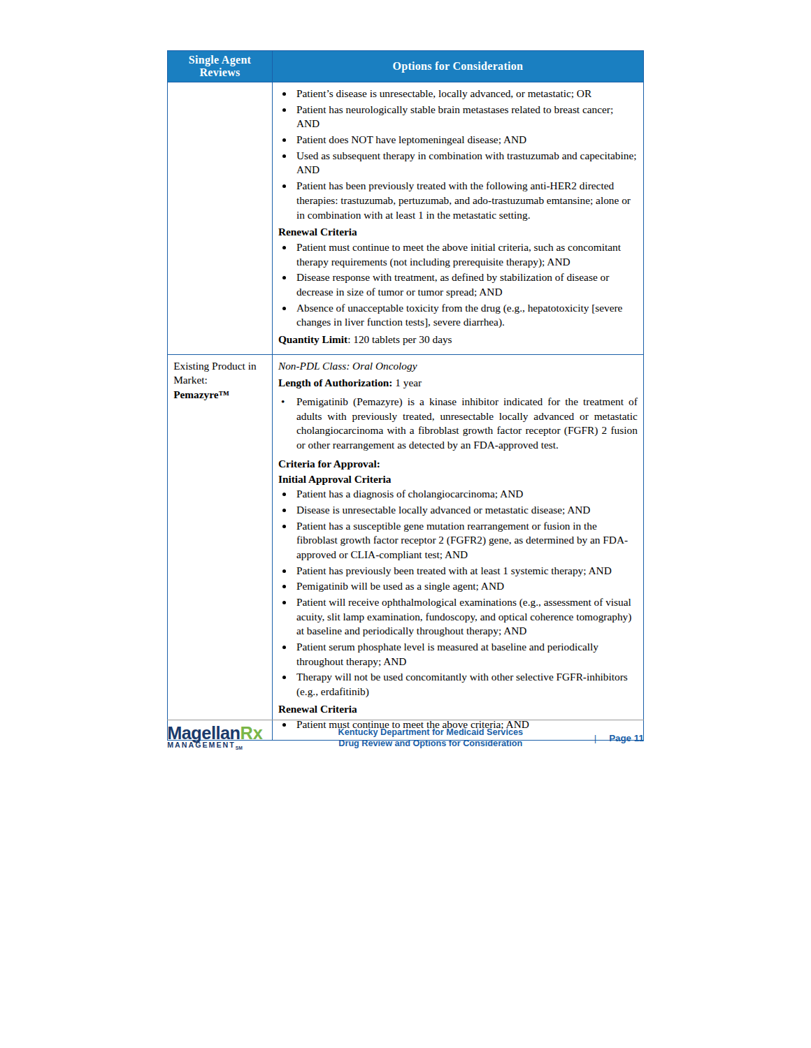| Single Agent Reviews | Options for Consideration |
| --- | --- |
| | Patient’s disease is unresectable, locally advanced, or metastatic; OR Patient has neurologically stable brain metastases related to breast cancer; AND Patient does NOT have leptomeningeal disease; AND Used as subsequent therapy in combination with trastuzumab and capecitabine; AND Patient has been previously treated with the following anti-HER2 directed therapies: trastuzumab, pertuzumab, and ado-trastuzumab emtansine; alone or in combination with at least 1 in the metastatic setting. Renewal Criteria Patient must continue to meet the above initial criteria, such as concomitant therapy requirements (not including prerequisite therapy); AND Disease response with treatment, as defined by stabilization of disease or decrease in size of tumor or tumor spread; AND Absence of unacceptable toxicity from the drug (e.g., hepatotoxicity [severe changes in liver function tests], severe diarrhea). Quantity Limit : 120 tablets per 30 days |
| Existing Product in Market: Pemazyre™ | Non-PDL Class: Oral Oncology Length of Authorization: 1 year • Pemigatinib (Pemazyre) is a kinase inhibitor indicated for the treatment of adults with previously treated, unresectable locally advanced or metastatic cholangiocarcinoma with a fibroblast growth factor receptor (FGFR) 2 fusion or other rearrangement as detected by an FDA-approved test. Criteria for Approval: Initial Approval Criteria Patient has a diagnosis of cholangiocarcinoma; AND Disease is unresectable locally advanced or metastatic disease; AND Patient has a susceptible gene mutation rearrangement or fusion in the fibroblast growth factor receptor 2 (FGFR2) gene, as determined by an FDA-approved or CLIA-compliant test; AND Patient has previously been treated with at least 1 systemic therapy; AND Pemigatinib will be used as a single agent; AND Patient will receive ophthalmological examinations (e.g., assessment of visual acuity, slit lamp examination, fundoscopy, and optical coherence tomography) at baseline and periodically throughout therapy; AND Patient serum phosphate level is measured at baseline and periodically throughout therapy; AND Therapy will not be used concomitantly with other selective FGFR-inhibitors (e.g., erdafitinib) Renewal Criteria Patient must continue to meet the above criteria; AND |
Magellan Rx MANAGEMENTSM
Kentucky Department for Medicaid Services
Drug Review and Options for Consideration
|Page 11